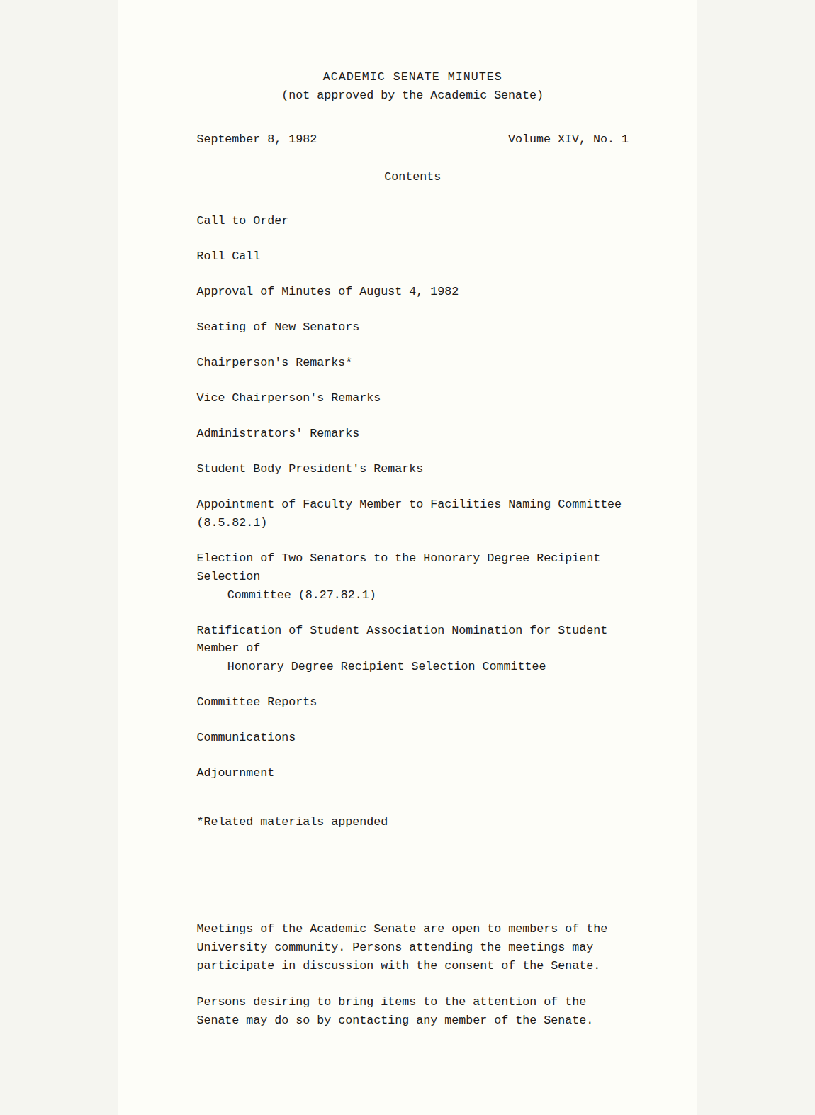ACADEMIC SENATE MINUTES
(not approved by the Academic Senate)
September 8, 1982
Volume XIV, No. 1
Contents
Call to Order
Roll Call
Approval of Minutes of August 4, 1982
Seating of New Senators
Chairperson's Remarks*
Vice Chairperson's Remarks
Administrators' Remarks
Student Body President's Remarks
Appointment of Faculty Member to Facilities Naming Committee (8.5.82.1)
Election of Two Senators to the Honorary Degree Recipient SelectionCommittee (8.27.82.1)
Ratification of Student Association Nomination for Student Member ofHonorary Degree Recipient Selection Committee
Committee Reports
Communications
Adjournment
*Related materials appended
Meetings of the Academic Senate are open to members of the University community. Persons attending the meetings may participate in discussion with the consent of the Senate.
Persons desiring to bring items to the attention of the Senate may do so by contacting any member of the Senate.